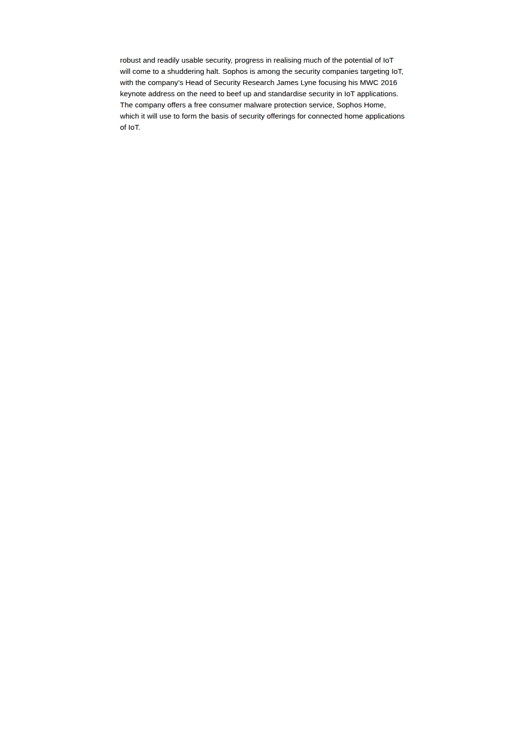robust and readily usable security, progress in realising much of the potential of IoT will come to a shuddering halt. Sophos is among the security companies targeting IoT, with the company’s Head of Security Research James Lyne focusing his MWC 2016 keynote address on the need to beef up and standardise security in IoT applications. The company offers a free consumer malware protection service, Sophos Home, which it will use to form the basis of security offerings for connected home applications of IoT.